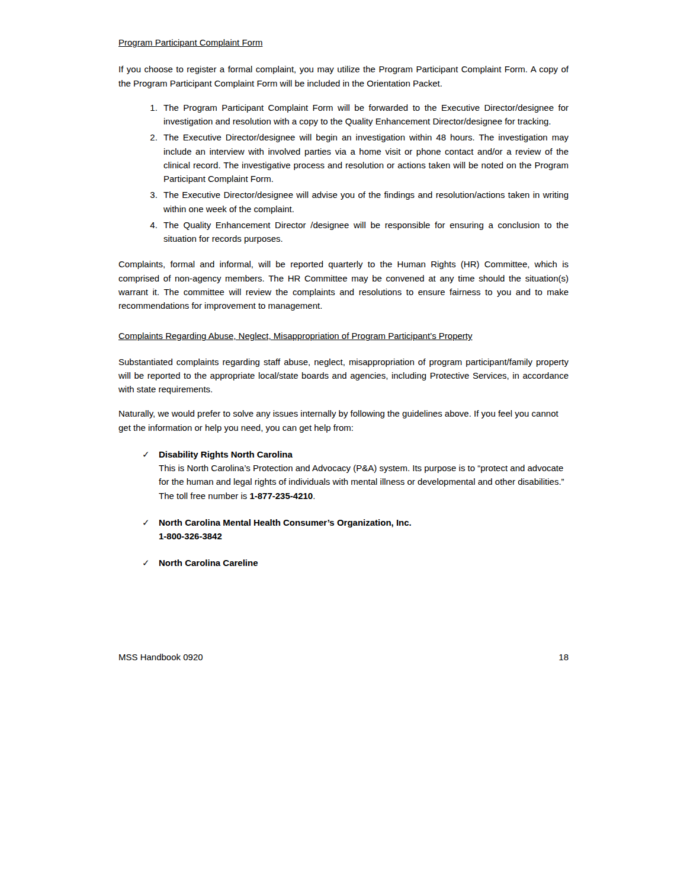Program Participant Complaint Form
If you choose to register a formal complaint, you may utilize the Program Participant Complaint Form. A copy of the Program Participant Complaint Form will be included in the Orientation Packet.
The Program Participant Complaint Form will be forwarded to the Executive Director/designee for investigation and resolution with a copy to the Quality Enhancement Director/designee for tracking.
The Executive Director/designee will begin an investigation within 48 hours. The investigation may include an interview with involved parties via a home visit or phone contact and/or a review of the clinical record. The investigative process and resolution or actions taken will be noted on the Program Participant Complaint Form.
The Executive Director/designee will advise you of the findings and resolution/actions taken in writing within one week of the complaint.
The Quality Enhancement Director /designee will be responsible for ensuring a conclusion to the situation for records purposes.
Complaints, formal and informal, will be reported quarterly to the Human Rights (HR) Committee, which is comprised of non-agency members. The HR Committee may be convened at any time should the situation(s) warrant it. The committee will review the complaints and resolutions to ensure fairness to you and to make recommendations for improvement to management.
Complaints Regarding Abuse, Neglect, Misappropriation of Program Participant’s Property
Substantiated complaints regarding staff abuse, neglect, misappropriation of program participant/family property will be reported to the appropriate local/state boards and agencies, including Protective Services, in accordance with state requirements.
Naturally, we would prefer to solve any issues internally by following the guidelines above. If you feel you cannot get the information or help you need, you can get help from:
Disability Rights North Carolina
This is North Carolina’s Protection and Advocacy (P&A) system. Its purpose is to “protect and advocate for the human and legal rights of individuals with mental illness or developmental and other disabilities.” The toll free number is 1-877-235-4210.
North Carolina Mental Health Consumer’s Organization, Inc.
1-800-326-3842
North Carolina Careline
MSS Handbook 0920 18